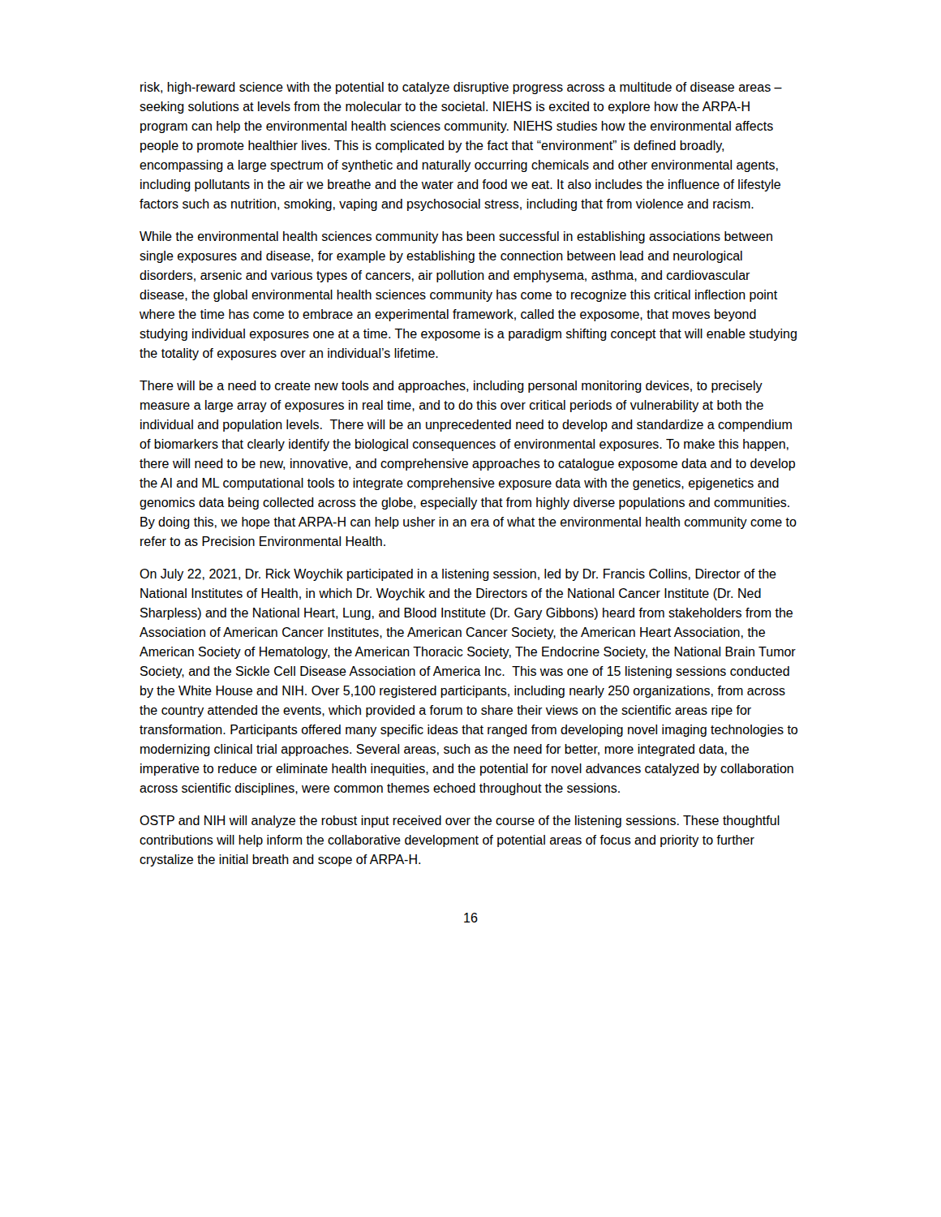risk, high-reward science with the potential to catalyze disruptive progress across a multitude of disease areas – seeking solutions at levels from the molecular to the societal. NIEHS is excited to explore how the ARPA-H program can help the environmental health sciences community. NIEHS studies how the environmental affects people to promote healthier lives. This is complicated by the fact that “environment” is defined broadly, encompassing a large spectrum of synthetic and naturally occurring chemicals and other environmental agents, including pollutants in the air we breathe and the water and food we eat. It also includes the influence of lifestyle factors such as nutrition, smoking, vaping and psychosocial stress, including that from violence and racism.
While the environmental health sciences community has been successful in establishing associations between single exposures and disease, for example by establishing the connection between lead and neurological disorders, arsenic and various types of cancers, air pollution and emphysema, asthma, and cardiovascular disease, the global environmental health sciences community has come to recognize this critical inflection point where the time has come to embrace an experimental framework, called the exposome, that moves beyond studying individual exposures one at a time. The exposome is a paradigm shifting concept that will enable studying the totality of exposures over an individual’s lifetime.
There will be a need to create new tools and approaches, including personal monitoring devices, to precisely measure a large array of exposures in real time, and to do this over critical periods of vulnerability at both the individual and population levels. There will be an unprecedented need to develop and standardize a compendium of biomarkers that clearly identify the biological consequences of environmental exposures. To make this happen, there will need to be new, innovative, and comprehensive approaches to catalogue exposome data and to develop the AI and ML computational tools to integrate comprehensive exposure data with the genetics, epigenetics and genomics data being collected across the globe, especially that from highly diverse populations and communities. By doing this, we hope that ARPA-H can help usher in an era of what the environmental health community come to refer to as Precision Environmental Health.
On July 22, 2021, Dr. Rick Woychik participated in a listening session, led by Dr. Francis Collins, Director of the National Institutes of Health, in which Dr. Woychik and the Directors of the National Cancer Institute (Dr. Ned Sharpless) and the National Heart, Lung, and Blood Institute (Dr. Gary Gibbons) heard from stakeholders from the Association of American Cancer Institutes, the American Cancer Society, the American Heart Association, the American Society of Hematology, the American Thoracic Society, The Endocrine Society, the National Brain Tumor Society, and the Sickle Cell Disease Association of America Inc. This was one of 15 listening sessions conducted by the White House and NIH. Over 5,100 registered participants, including nearly 250 organizations, from across the country attended the events, which provided a forum to share their views on the scientific areas ripe for transformation. Participants offered many specific ideas that ranged from developing novel imaging technologies to modernizing clinical trial approaches. Several areas, such as the need for better, more integrated data, the imperative to reduce or eliminate health inequities, and the potential for novel advances catalyzed by collaboration across scientific disciplines, were common themes echoed throughout the sessions.
OSTP and NIH will analyze the robust input received over the course of the listening sessions. These thoughtful contributions will help inform the collaborative development of potential areas of focus and priority to further crystalize the initial breath and scope of ARPA-H.
16